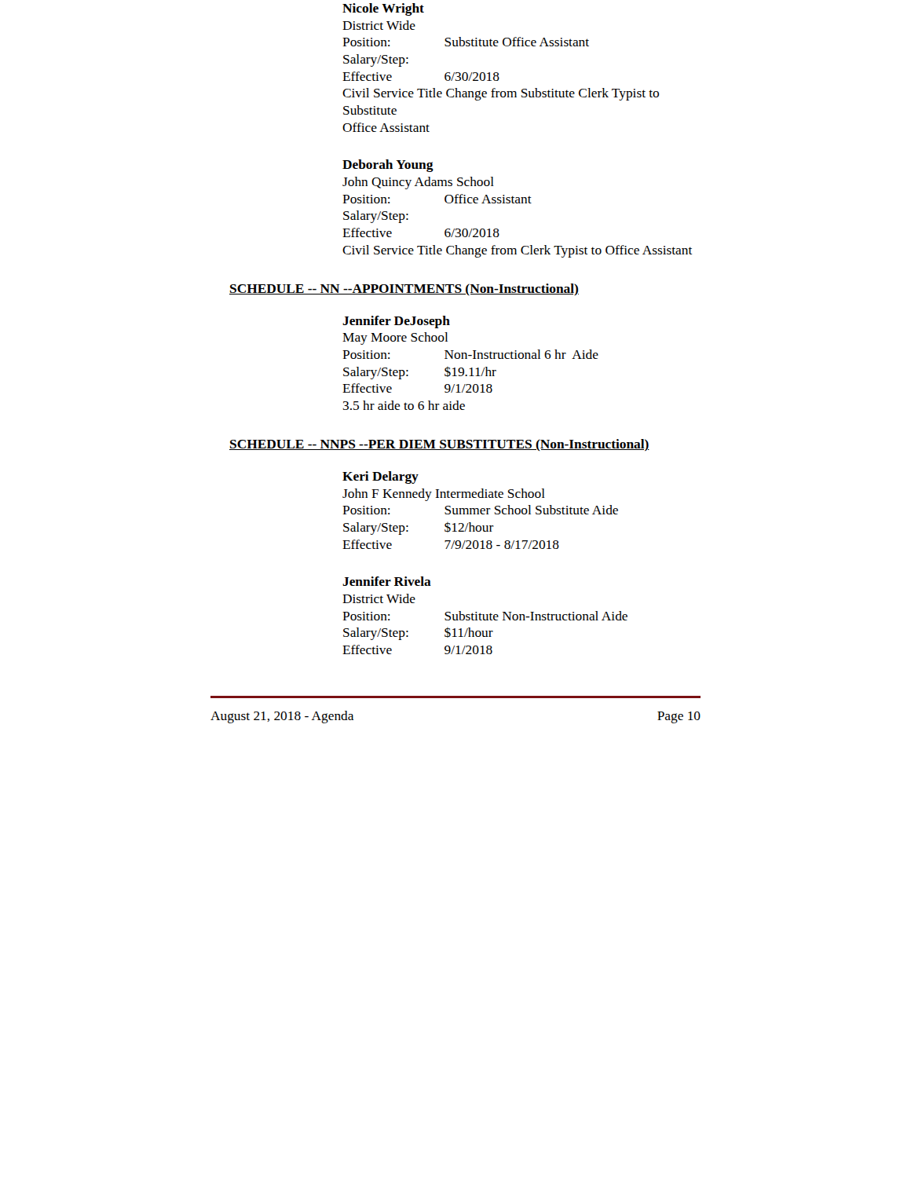Nicole Wright
District Wide
Position: Substitute Office Assistant
Salary/Step:
Effective6/30/2018
Civil Service Title Change from Substitute Clerk Typist to Substitute
Office Assistant
Deborah Young
John Quincy Adams School
Position: Office Assistant
Salary/Step:
Effective6/30/2018
Civil Service Title Change from Clerk Typist to Office Assistant
SCHEDULE -- NN --APPOINTMENTS (Non-Instructional)
Jennifer DeJoseph
May Moore School
Position: Non-Instructional 6 hr Aide
Salary/Step:$19.11/hr
Effective9/1/2018
3.5 hr aide to 6 hr aide
SCHEDULE -- NNPS --PER DIEM SUBSTITUTES (Non-Instructional)
Keri Delargy
John F Kennedy Intermediate School
Position: Summer School Substitute Aide
Salary/Step:$12/hour
Effective7/9/2018 - 8/17/2018
Jennifer Rivela
District Wide
Position: Substitute Non-Instructional Aide
Salary/Step:$11/hour
Effective9/1/2018
August 21, 2018 - Agenda Page 10